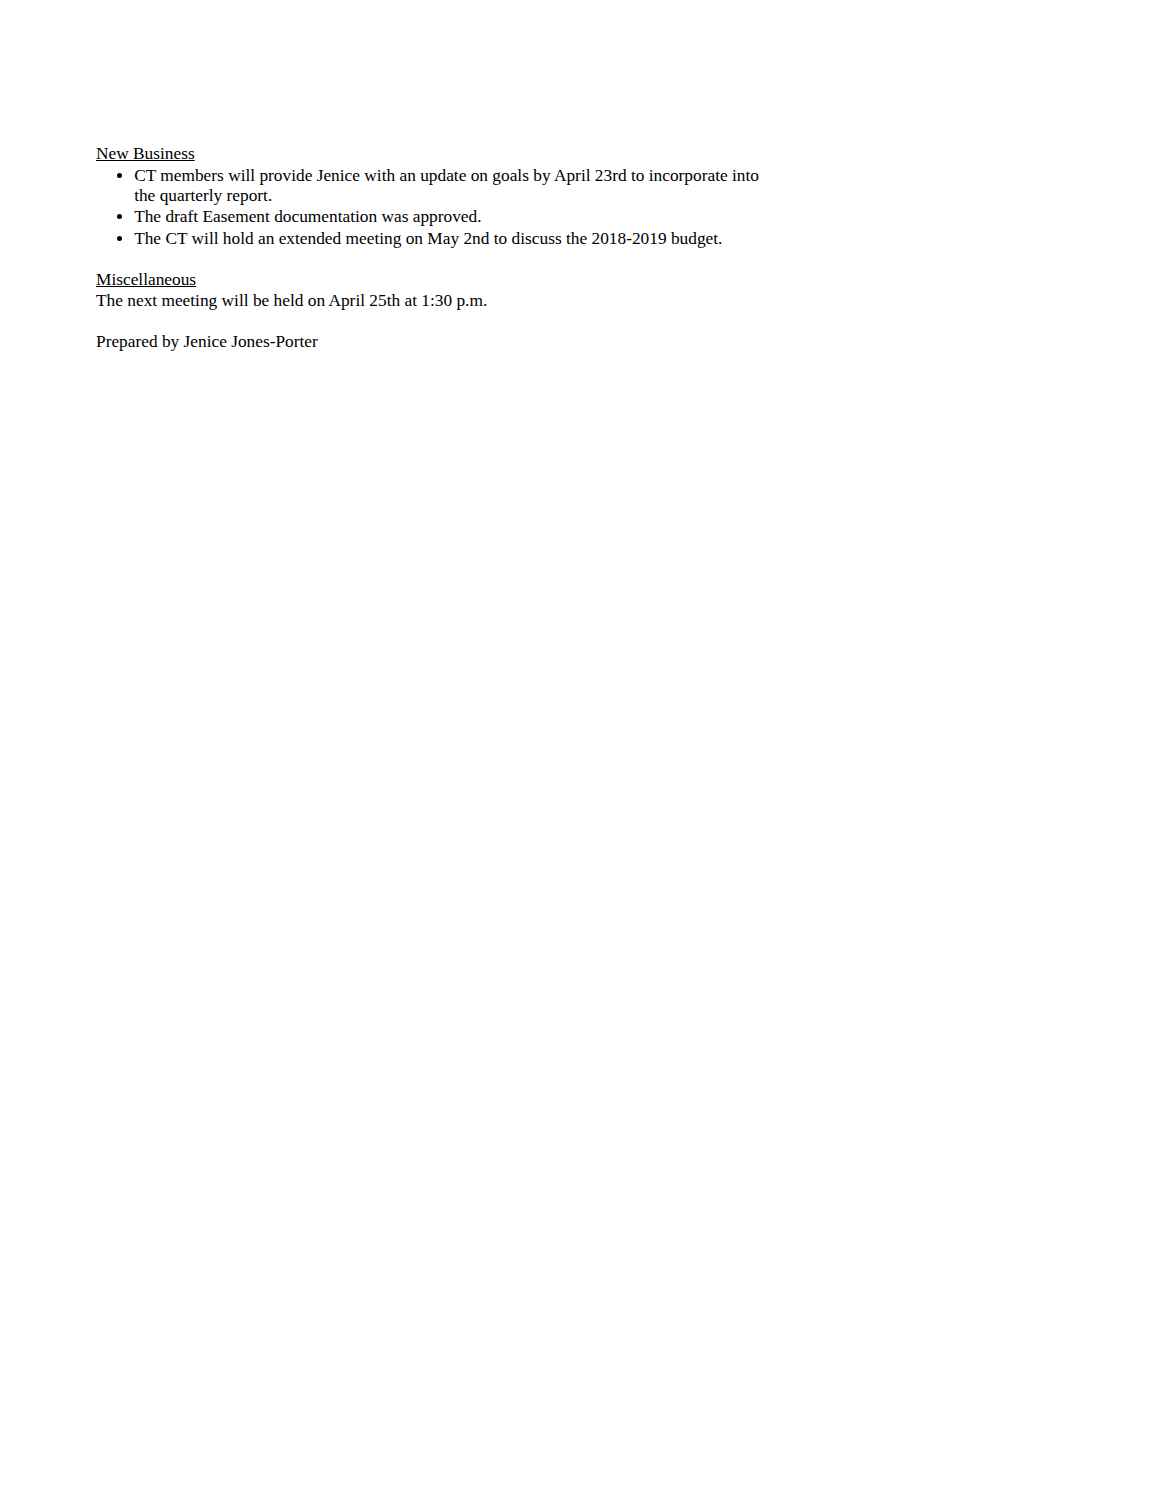New Business
CT members will provide Jenice with an update on goals by April 23rd to incorporate into the quarterly report.
The draft Easement documentation was approved.
The CT will hold an extended meeting on May 2nd to discuss the 2018-2019 budget.
Miscellaneous
The next meeting will be held on April 25th at 1:30 p.m.
Prepared by Jenice Jones-Porter